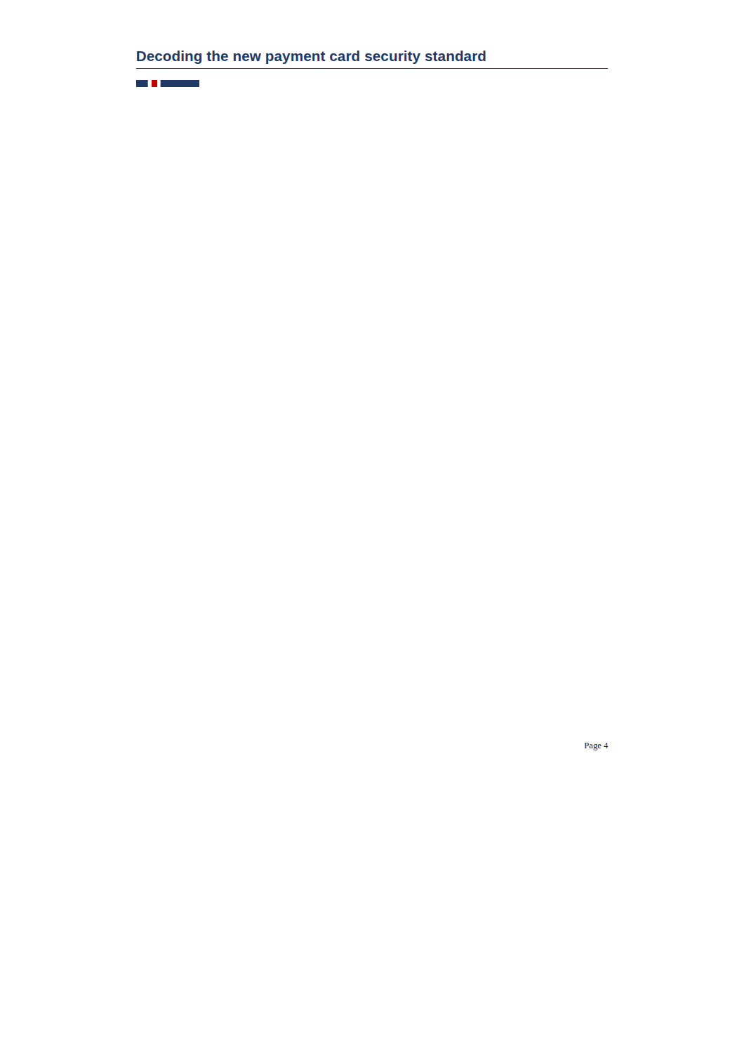Decoding the new payment card security standard
Page 4